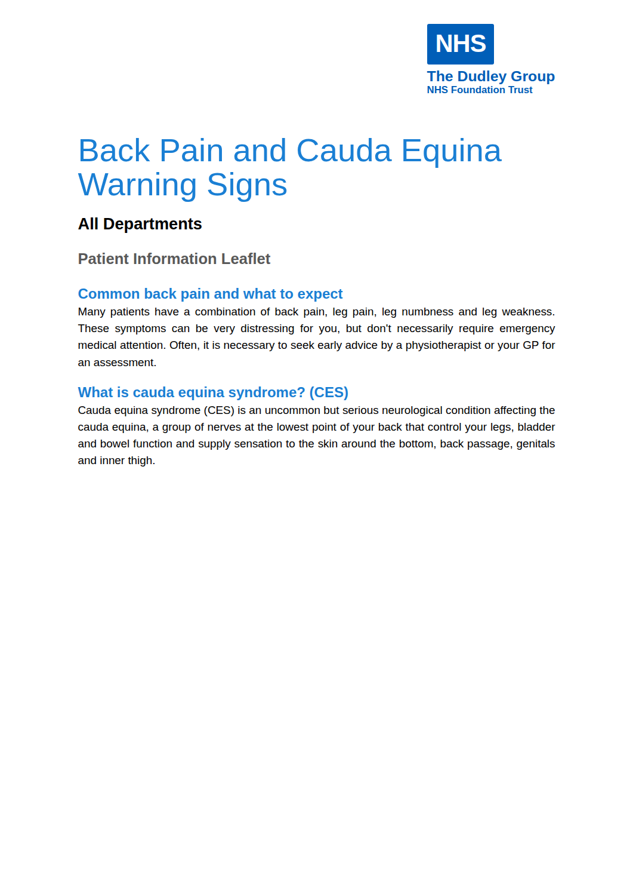NHS
The Dudley Group
NHS Foundation Trust
Back Pain and Cauda Equina Warning Signs
All Departments
Patient Information Leaflet
Common back pain and what to expect
Many patients have a combination of back pain, leg pain, leg numbness and leg weakness. These symptoms can be very distressing for you, but don't necessarily require emergency medical attention. Often, it is necessary to seek early advice by a physiotherapist or your GP for an assessment.
What is cauda equina syndrome? (CES)
Cauda equina syndrome (CES) is an uncommon but serious neurological condition affecting the cauda equina, a group of nerves at the lowest point of your back that control your legs, bladder and bowel function and supply sensation to the skin around the bottom, back passage, genitals and inner thigh.